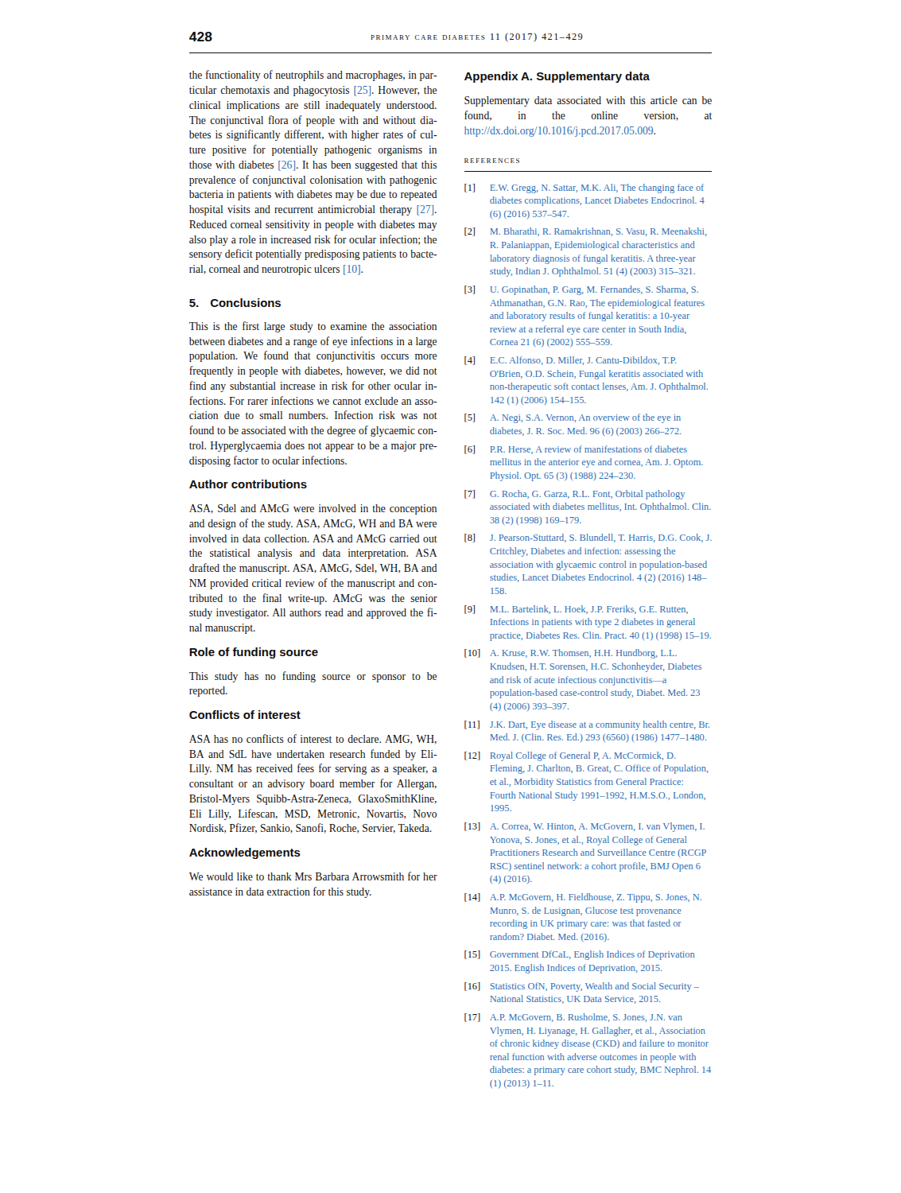428
primary care diabetes 11 (2017) 421–429
the functionality of neutrophils and macrophages, in particular chemotaxis and phagocytosis [25]. However, the clinical implications are still inadequately understood. The conjunctival flora of people with and without diabetes is significantly different, with higher rates of culture positive for potentially pathogenic organisms in those with diabetes [26]. It has been suggested that this prevalence of conjunctival colonisation with pathogenic bacteria in patients with diabetes may be due to repeated hospital visits and recurrent antimicrobial therapy [27]. Reduced corneal sensitivity in people with diabetes may also play a role in increased risk for ocular infection; the sensory deficit potentially predisposing patients to bacterial, corneal and neurotropic ulcers [10].
5. Conclusions
This is the first large study to examine the association between diabetes and a range of eye infections in a large population. We found that conjunctivitis occurs more frequently in people with diabetes, however, we did not find any substantial increase in risk for other ocular infections. For rarer infections we cannot exclude an association due to small numbers. Infection risk was not found to be associated with the degree of glycaemic control. Hyperglycaemia does not appear to be a major predisposing factor to ocular infections.
Author contributions
ASA, Sdel and AMcG were involved in the conception and design of the study. ASA, AMcG, WH and BA were involved in data collection. ASA and AMcG carried out the statistical analysis and data interpretation. ASA drafted the manuscript. ASA, AMcG, Sdel, WH, BA and NM provided critical review of the manuscript and contributed to the final write-up. AMcG was the senior study investigator. All authors read and approved the final manuscript.
Role of funding source
This study has no funding source or sponsor to be reported.
Conflicts of interest
ASA has no conflicts of interest to declare. AMG, WH, BA and SdL have undertaken research funded by Eli-Lilly. NM has received fees for serving as a speaker, a consultant or an advisory board member for Allergan, Bristol-Myers Squibb-Astra-Zeneca, GlaxoSmithKline, Eli Lilly, Lifescan, MSD, Metronic, Novartis, Novo Nordisk, Pfizer, Sankio, Sanofi, Roche, Servier, Takeda.
Acknowledgements
We would like to thank Mrs Barbara Arrowsmith for her assistance in data extraction for this study.
Appendix A. Supplementary data
Supplementary data associated with this article can be found, in the online version, at http://dx.doi.org/10.1016/j.pcd.2017.05.009.
references
[1] E.W. Gregg, N. Sattar, M.K. Ali, The changing face of diabetes complications, Lancet Diabetes Endocrinol. 4 (6) (2016) 537–547.
[2] M. Bharathi, R. Ramakrishnan, S. Vasu, R. Meenakshi, R. Palaniappan, Epidemiological characteristics and laboratory diagnosis of fungal keratitis. A three-year study, Indian J. Ophthalmol. 51 (4) (2003) 315–321.
[3] U. Gopinathan, P. Garg, M. Fernandes, S. Sharma, S. Athmanathan, G.N. Rao, The epidemiological features and laboratory results of fungal keratitis: a 10-year review at a referral eye care center in South India, Cornea 21 (6) (2002) 555–559.
[4] E.C. Alfonso, D. Miller, J. Cantu-Dibildox, T.P. O'Brien, O.D. Schein, Fungal keratitis associated with non-therapeutic soft contact lenses, Am. J. Ophthalmol. 142 (1) (2006) 154–155.
[5] A. Negi, S.A. Vernon, An overview of the eye in diabetes, J. R. Soc. Med. 96 (6) (2003) 266–272.
[6] P.R. Herse, A review of manifestations of diabetes mellitus in the anterior eye and cornea, Am. J. Optom. Physiol. Opt. 65 (3) (1988) 224–230.
[7] G. Rocha, G. Garza, R.L. Font, Orbital pathology associated with diabetes mellitus, Int. Ophthalmol. Clin. 38 (2) (1998) 169–179.
[8] J. Pearson-Stuttard, S. Blundell, T. Harris, D.G. Cook, J. Critchley, Diabetes and infection: assessing the association with glycaemic control in population-based studies, Lancet Diabetes Endocrinol. 4 (2) (2016) 148–158.
[9] M.L. Bartelink, L. Hoek, J.P. Freriks, G.E. Rutten, Infections in patients with type 2 diabetes in general practice, Diabetes Res. Clin. Pract. 40 (1) (1998) 15–19.
[10] A. Kruse, R.W. Thomsen, H.H. Hundborg, L.L. Knudsen, H.T. Sorensen, H.C. Schonheyder, Diabetes and risk of acute infectious conjunctivitis—a population-based case-control study, Diabet. Med. 23 (4) (2006) 393–397.
[11] J.K. Dart, Eye disease at a community health centre, Br. Med. J. (Clin. Res. Ed.) 293 (6560) (1986) 1477–1480.
[12] Royal College of General P, A. McCormick, D. Fleming, J. Charlton, B. Great, C. Office of Population, et al., Morbidity Statistics from General Practice: Fourth National Study 1991–1992, H.M.S.O., London, 1995.
[13] A. Correa, W. Hinton, A. McGovern, I. van Vlymen, I. Yonova, S. Jones, et al., Royal College of General Practitioners Research and Surveillance Centre (RCGP RSC) sentinel network: a cohort profile, BMJ Open 6 (4) (2016).
[14] A.P. McGovern, H. Fieldhouse, Z. Tippu, S. Jones, N. Munro, S. de Lusignan, Glucose test provenance recording in UK primary care: was that fasted or random? Diabet. Med. (2016).
[15] Government DfCaL, English Indices of Deprivation 2015. English Indices of Deprivation, 2015.
[16] Statistics OfN, Poverty, Wealth and Social Security – National Statistics, UK Data Service, 2015.
[17] A.P. McGovern, B. Rusholme, S. Jones, J.N. van Vlymen, H. Liyanage, H. Gallagher, et al., Association of chronic kidney disease (CKD) and failure to monitor renal function with adverse outcomes in people with diabetes: a primary care cohort study, BMC Nephrol. 14 (1) (2013) 1–11.